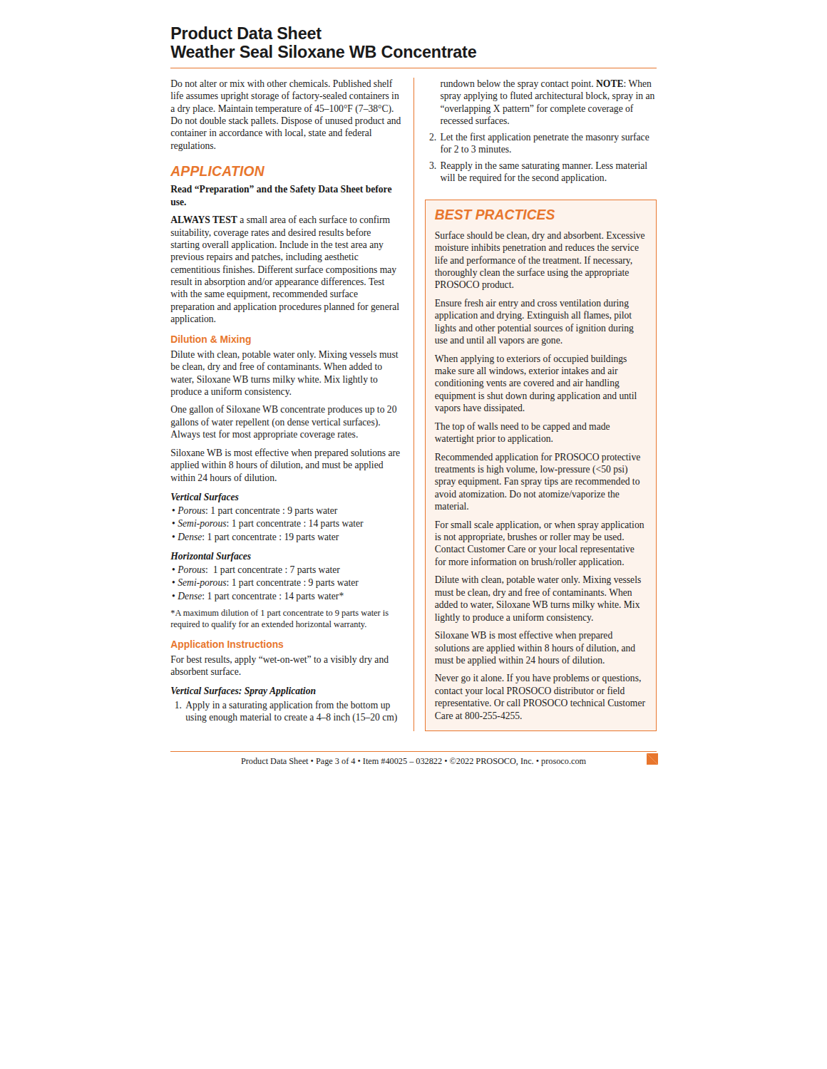Product Data Sheet
Weather Seal Siloxane WB Concentrate
Do not alter or mix with other chemicals. Published shelf life assumes upright storage of factory-sealed containers in a dry place. Maintain temperature of 45–100°F (7–38°C). Do not double stack pallets. Dispose of unused product and container in accordance with local, state and federal regulations.
APPLICATION
Read “Preparation” and the Safety Data Sheet before use.
ALWAYS TEST a small area of each surface to confirm suitability, coverage rates and desired results before starting overall application. Include in the test area any previous repairs and patches, including aesthetic cementitious finishes. Different surface compositions may result in absorption and/or appearance differences. Test with the same equipment, recommended surface preparation and application procedures planned for general application.
Dilution & Mixing
Dilute with clean, potable water only. Mixing vessels must be clean, dry and free of contaminants. When added to water, Siloxane WB turns milky white. Mix lightly to produce a uniform consistency.
One gallon of Siloxane WB concentrate produces up to 20 gallons of water repellent (on dense vertical surfaces). Always test for most appropriate coverage rates.
Siloxane WB is most effective when prepared solutions are applied within 8 hours of dilution, and must be applied within 24 hours of dilution.
Vertical Surfaces
Porous: 1 part concentrate : 9 parts water
Semi-porous: 1 part concentrate : 14 parts water
Dense: 1 part concentrate : 19 parts water
Horizontal Surfaces
Porous: 1 part concentrate : 7 parts water
Semi-porous: 1 part concentrate : 9 parts water
Dense: 1 part concentrate : 14 parts water*
*A maximum dilution of 1 part concentrate to 9 parts water is required to qualify for an extended horizontal warranty.
Application Instructions
For best results, apply “wet-on-wet” to a visibly dry and absorbent surface.
Vertical Surfaces: Spray Application
Apply in a saturating application from the bottom up using enough material to create a 4–8 inch (15–20 cm) rundown below the spray contact point. NOTE: When spray applying to fluted architectural block, spray in an “overlapping X pattern” for complete coverage of recessed surfaces.
Let the first application penetrate the masonry surface for 2 to 3 minutes.
Reapply in the same saturating manner. Less material will be required for the second application.
BEST PRACTICES
Surface should be clean, dry and absorbent. Excessive moisture inhibits penetration and reduces the service life and performance of the treatment. If necessary, thoroughly clean the surface using the appropriate PROSOCO product.
Ensure fresh air entry and cross ventilation during application and drying. Extinguish all flames, pilot lights and other potential sources of ignition during use and until all vapors are gone.
When applying to exteriors of occupied buildings make sure all windows, exterior intakes and air conditioning vents are covered and air handling equipment is shut down during application and until vapors have dissipated.
The top of walls need to be capped and made watertight prior to application.
Recommended application for PROSOCO protective treatments is high volume, low-pressure (<50 psi) spray equipment. Fan spray tips are recommended to avoid atomization. Do not atomize/vaporize the material.
For small scale application, or when spray application is not appropriate, brushes or roller may be used. Contact Customer Care or your local representative for more information on brush/roller application.
Dilute with clean, potable water only. Mixing vessels must be clean, dry and free of contaminants. When added to water, Siloxane WB turns milky white. Mix lightly to produce a uniform consistency.
Siloxane WB is most effective when prepared solutions are applied within 8 hours of dilution, and must be applied within 24 hours of dilution.
Never go it alone. If you have problems or questions, contact your local PROSOCO distributor or field representative. Or call PROSOCO technical Customer Care at 800-255-4255.
Product Data Sheet • Page 3 of 4 • Item #40025 – 032822 • ©2022 PROSOCO, Inc. • prosoco.com